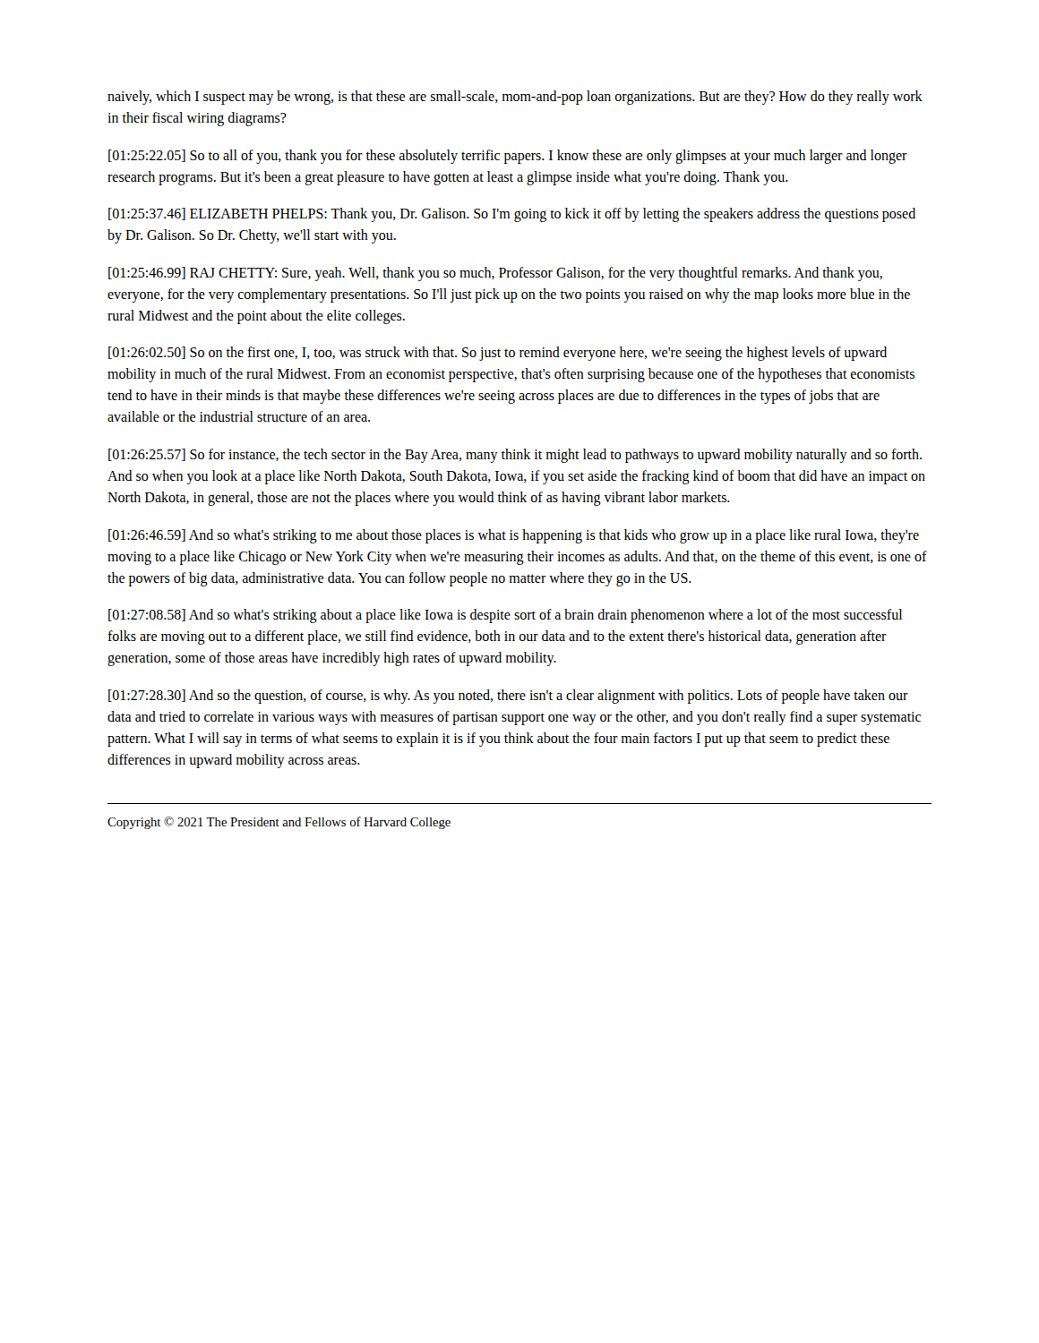naively, which I suspect may be wrong, is that these are small-scale, mom-and-pop loan organizations. But are they? How do they really work in their fiscal wiring diagrams?
[01:25:22.05] So to all of you, thank you for these absolutely terrific papers. I know these are only glimpses at your much larger and longer research programs. But it's been a great pleasure to have gotten at least a glimpse inside what you're doing. Thank you.
[01:25:37.46] ELIZABETH PHELPS: Thank you, Dr. Galison. So I'm going to kick it off by letting the speakers address the questions posed by Dr. Galison. So Dr. Chetty, we'll start with you.
[01:25:46.99] RAJ CHETTY: Sure, yeah. Well, thank you so much, Professor Galison, for the very thoughtful remarks. And thank you, everyone, for the very complementary presentations. So I'll just pick up on the two points you raised on why the map looks more blue in the rural Midwest and the point about the elite colleges.
[01:26:02.50] So on the first one, I, too, was struck with that. So just to remind everyone here, we're seeing the highest levels of upward mobility in much of the rural Midwest. From an economist perspective, that's often surprising because one of the hypotheses that economists tend to have in their minds is that maybe these differences we're seeing across places are due to differences in the types of jobs that are available or the industrial structure of an area.
[01:26:25.57] So for instance, the tech sector in the Bay Area, many think it might lead to pathways to upward mobility naturally and so forth. And so when you look at a place like North Dakota, South Dakota, Iowa, if you set aside the fracking kind of boom that did have an impact on North Dakota, in general, those are not the places where you would think of as having vibrant labor markets.
[01:26:46.59] And so what's striking to me about those places is what is happening is that kids who grow up in a place like rural Iowa, they're moving to a place like Chicago or New York City when we're measuring their incomes as adults. And that, on the theme of this event, is one of the powers of big data, administrative data. You can follow people no matter where they go in the US.
[01:27:08.58] And so what's striking about a place like Iowa is despite sort of a brain drain phenomenon where a lot of the most successful folks are moving out to a different place, we still find evidence, both in our data and to the extent there's historical data, generation after generation, some of those areas have incredibly high rates of upward mobility.
[01:27:28.30] And so the question, of course, is why. As you noted, there isn't a clear alignment with politics. Lots of people have taken our data and tried to correlate in various ways with measures of partisan support one way or the other, and you don't really find a super systematic pattern. What I will say in terms of what seems to explain it is if you think about the four main factors I put up that seem to predict these differences in upward mobility across areas.
Copyright © 2021 The President and Fellows of Harvard College